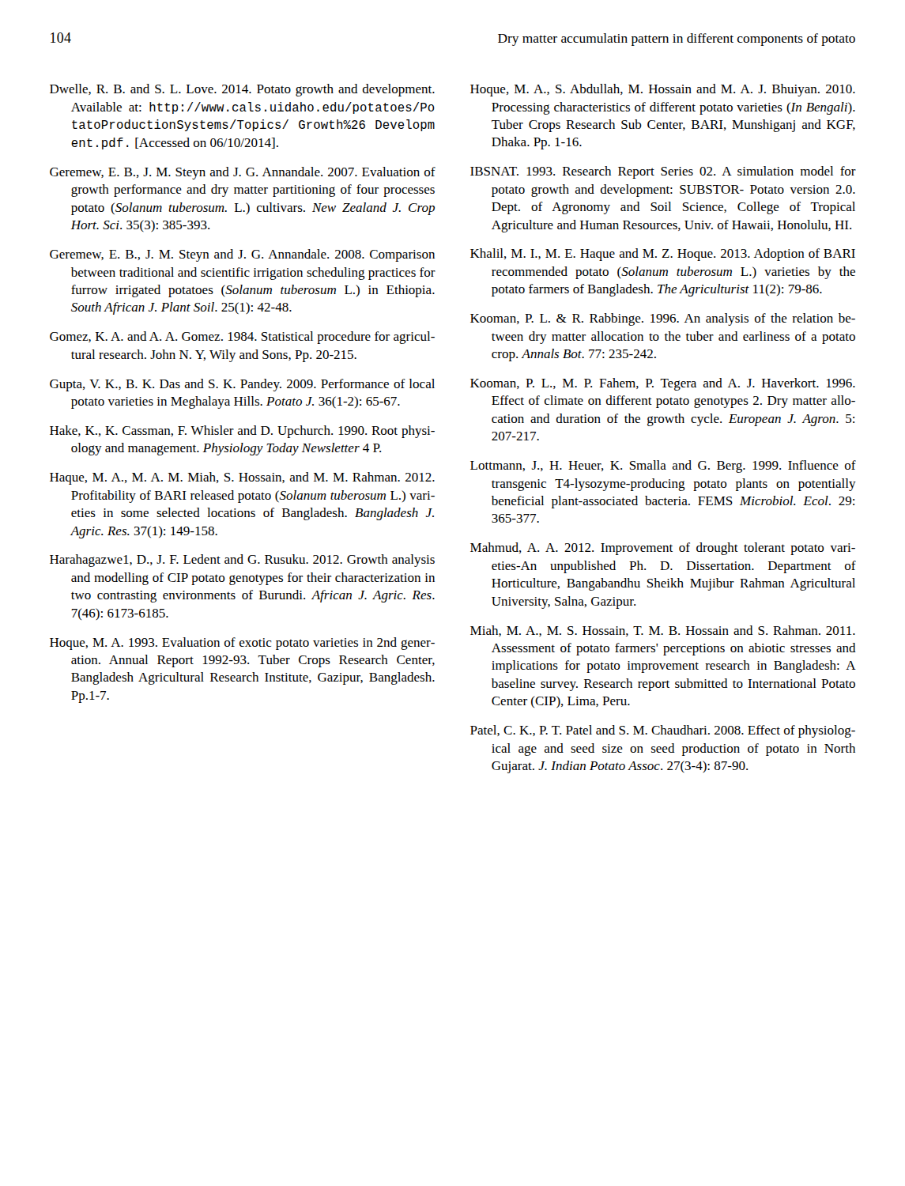104 Dry matter accumulatin pattern in different components of potato
Dwelle, R. B. and S. L. Love. 2014. Potato growth and development. Available at: http://www.cals.uidaho.edu/potatoes/PotatoProductionSystems/Topics/ Growth%26 Development.pdf. [Accessed on 06/10/2014].
Geremew, E. B., J. M. Steyn and J. G. Annandale. 2007. Evaluation of growth performance and dry matter partitioning of four processes potato (Solanum tuberosum. L.) cultivars. New Zealand J. Crop Hort. Sci. 35(3): 385-393.
Geremew, E. B., J. M. Steyn and J. G. Annandale. 2008. Comparison between traditional and scientific irrigation scheduling practices for furrow irrigated potatoes (Solanum tuberosum L.) in Ethiopia. South African J. Plant Soil. 25(1): 42-48.
Gomez, K. A. and A. A. Gomez. 1984. Statistical procedure for agricultural research. John N. Y, Wily and Sons, Pp. 20-215.
Gupta, V. K., B. K. Das and S. K. Pandey. 2009. Performance of local potato varieties in Meghalaya Hills. Potato J. 36(1-2): 65-67.
Hake, K., K. Cassman, F. Whisler and D. Upchurch. 1990. Root physiology and management. Physiology Today Newsletter 4 P.
Haque, M. A., M. A. M. Miah, S. Hossain, and M. M. Rahman. 2012. Profitability of BARI released potato (Solanum tuberosum L.) varieties in some selected locations of Bangladesh. Bangladesh J. Agric. Res. 37(1): 149-158.
Harahagazwe1, D., J. F. Ledent and G. Rusuku. 2012. Growth analysis and modelling of CIP potato genotypes for their characterization in two contrasting environments of Burundi. African J. Agric. Res. 7(46): 6173-6185.
Hoque, M. A. 1993. Evaluation of exotic potato varieties in 2nd generation. Annual Report 1992-93. Tuber Crops Research Center, Bangladesh Agricultural Research Institute, Gazipur, Bangladesh. Pp.1-7.
Hoque, M. A., S. Abdullah, M. Hossain and M. A. J. Bhuiyan. 2010. Processing characteristics of different potato varieties (In Bengali). Tuber Crops Research Sub Center, BARI, Munshiganj and KGF, Dhaka. Pp. 1-16.
IBSNAT. 1993. Research Report Series 02. A simulation model for potato growth and development: SUBSTOR- Potato version 2.0. Dept. of Agronomy and Soil Science, College of Tropical Agriculture and Human Resources, Univ. of Hawaii, Honolulu, HI.
Khalil, M. I., M. E. Haque and M. Z. Hoque. 2013. Adoption of BARI recommended potato (Solanum tuberosum L.) varieties by the potato farmers of Bangladesh. The Agriculturist 11(2): 79-86.
Kooman, P. L. & R. Rabbinge. 1996. An analysis of the relation between dry matter allocation to the tuber and earliness of a potato crop. Annals Bot. 77: 235-242.
Kooman, P. L., M. P. Fahem, P. Tegera and A. J. Haverkort. 1996. Effect of climate on different potato genotypes 2. Dry matter allocation and duration of the growth cycle. European J. Agron. 5: 207-217.
Lottmann, J., H. Heuer, K. Smalla and G. Berg. 1999. Influence of transgenic T4-lysozyme-producing potato plants on potentially beneficial plant-associated bacteria. FEMS Microbiol. Ecol. 29: 365-377.
Mahmud, A. A. 2012. Improvement of drought tolerant potato varieties-An unpublished Ph. D. Dissertation. Department of Horticulture, Bangabandhu Sheikh Mujibur Rahman Agricultural University, Salna, Gazipur.
Miah, M. A., M. S. Hossain, T. M. B. Hossain and S. Rahman. 2011. Assessment of potato farmers' perceptions on abiotic stresses and implications for potato improvement research in Bangladesh: A baseline survey. Research report submitted to International Potato Center (CIP), Lima, Peru.
Patel, C. K., P. T. Patel and S. M. Chaudhari. 2008. Effect of physiological age and seed size on seed production of potato in North Gujarat. J. Indian Potato Assoc. 27(3-4): 87-90.